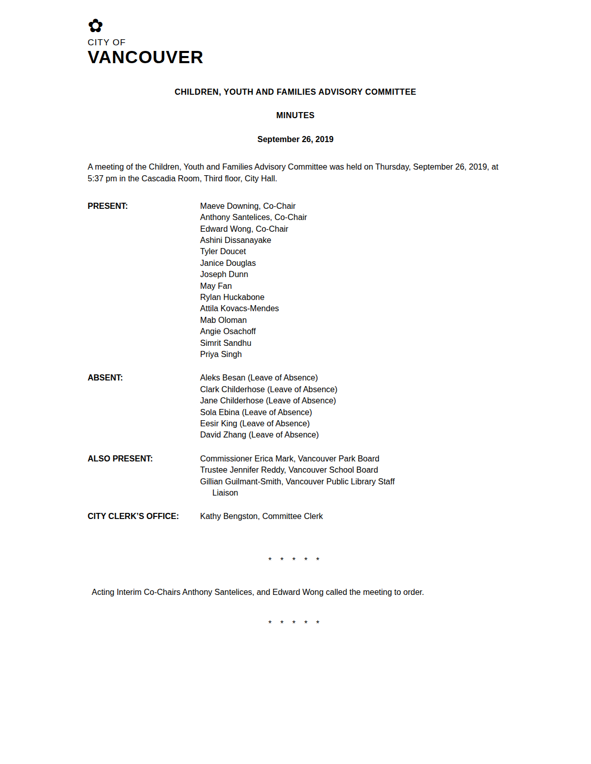✿
CITY OF
VANCOUVER
CHILDREN, YOUTH AND FAMILIES ADVISORY COMMITTEE
MINUTES
September 26, 2019
A meeting of the Children, Youth and Families Advisory Committee was held on Thursday, September 26, 2019, at 5:37 pm in the Cascadia Room, Third floor, City Hall.
| PRESENT: | Maeve Downing, Co-Chair Anthony Santelices, Co-Chair Edward Wong, Co-Chair Ashini Dissanayake Tyler Doucet Janice Douglas Joseph Dunn May Fan Rylan Huckabone Attila Kovacs-Mendes Mab Oloman Angie Osachoff Simrit Sandhu Priya Singh |
| ABSENT: | Aleks Besan (Leave of Absence) Clark Childerhose (Leave of Absence) Jane Childerhose (Leave of Absence) Sola Ebina (Leave of Absence) Eesir King (Leave of Absence) David Zhang (Leave of Absence) |
| ALSO PRESENT: | Commissioner Erica Mark, Vancouver Park Board Trustee Jennifer Reddy, Vancouver School Board Gillian Guilmant-Smith, Vancouver Public Library Staff Liaison |
| CITY CLERK’S OFFICE: | Kathy Bengston, Committee Clerk |
* * * * *
Acting Interim Co-Chairs Anthony Santelices, and Edward Wong called the meeting to order.
* * * * *